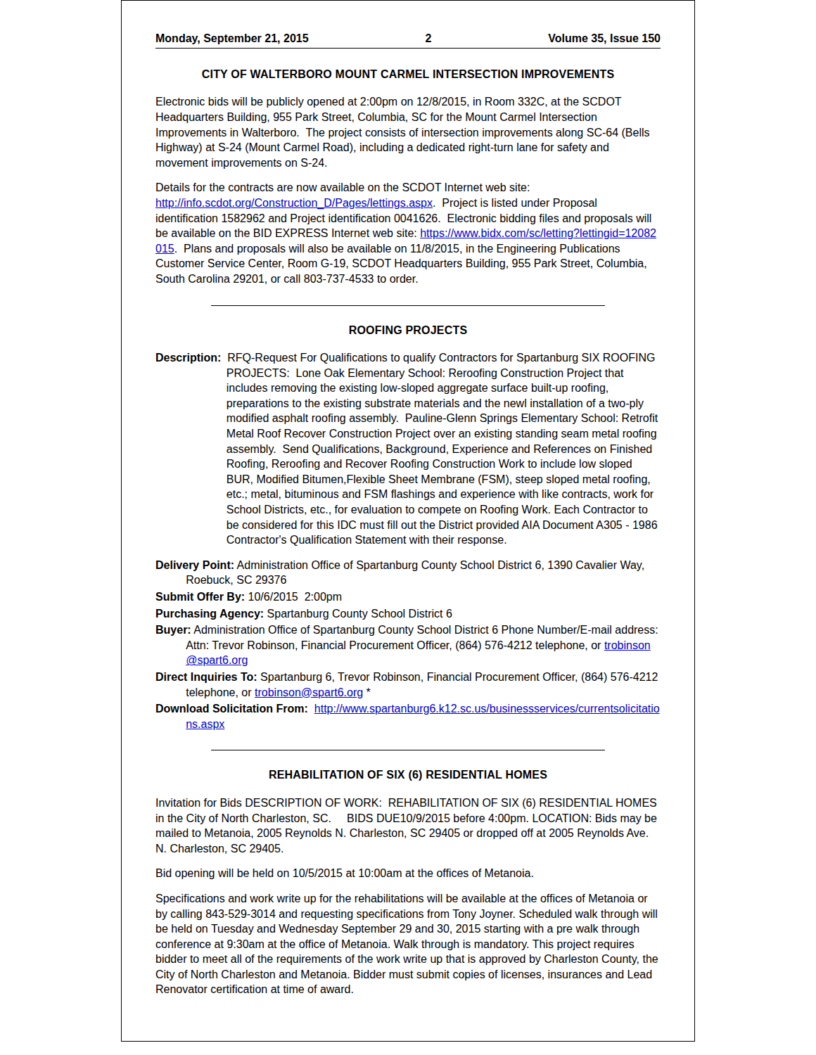Monday, September 21, 2015 2 Volume 35, Issue 150
CITY OF WALTERBORO MOUNT CARMEL INTERSECTION IMPROVEMENTS
Electronic bids will be publicly opened at 2:00pm on 12/8/2015, in Room 332C, at the SCDOT Headquarters Building, 955 Park Street, Columbia, SC for the Mount Carmel Intersection Improvements in Walterboro. The project consists of intersection improvements along SC-64 (Bells Highway) at S-24 (Mount Carmel Road), including a dedicated right-turn lane for safety and movement improvements on S-24.
Details for the contracts are now available on the SCDOT Internet web site:
http://info.scdot.org/Construction_D/Pages/lettings.aspx. Project is listed under Proposal identification 1582962 and Project identification 0041626. Electronic bidding files and proposals will be available on the BID EXPRESS Internet web site: https://www.bidx.com/sc/letting?lettingid=12082015. Plans and proposals will also be available on 11/8/2015, in the Engineering Publications Customer Service Center, Room G-19, SCDOT Headquarters Building, 955 Park Street, Columbia, South Carolina 29201, or call 803-737-4533 to order.
ROOFING PROJECTS
Description: RFQ-Request For Qualifications to qualify Contractors for Spartanburg SIX ROOFING PROJECTS: Lone Oak Elementary School: Reroofing Construction Project that includes removing the existing low-sloped aggregate surface built-up roofing, preparations to the existing substrate materials and the newl installation of a two-ply modified asphalt roofing assembly. Pauline-Glenn Springs Elementary School: Retrofit Metal Roof Recover Construction Project over an existing standing seam metal roofing assembly. Send Qualifications, Background, Experience and References on Finished Roofing, Reroofing and Recover Roofing Construction Work to include low sloped BUR, Modified Bitumen,Flexible Sheet Membrane (FSM), steep sloped metal roofing, etc.; metal, bituminous and FSM flashings and experience with like contracts, work for School Districts, etc., for evaluation to compete on Roofing Work. Each Contractor to be considered for this IDC must fill out the District provided AIA Document A305 - 1986 Contractor's Qualification Statement with their response.
Delivery Point: Administration Office of Spartanburg County School District 6, 1390 Cavalier Way, Roebuck, SC 29376
Submit Offer By: 10/6/2015 2:00pm
Purchasing Agency: Spartanburg County School District 6
Buyer: Administration Office of Spartanburg County School District 6 Phone Number/E-mail address: Attn: Trevor Robinson, Financial Procurement Officer, (864) 576-4212 telephone, or trobinson@spart6.org
Direct Inquiries To: Spartanburg 6, Trevor Robinson, Financial Procurement Officer, (864) 576-4212 telephone, or trobinson@spart6.org *
Download Solicitation From: http://www.spartanburg6.k12.sc.us/businessservices/currentsolicitations.aspx
REHABILITATION OF SIX (6) RESIDENTIAL HOMES
Invitation for Bids DESCRIPTION OF WORK: REHABILITATION OF SIX (6) RESIDENTIAL HOMES in the City of North Charleston, SC. BIDS DUE10/9/2015 before 4:00pm. LOCATION: Bids may be mailed to Metanoia, 2005 Reynolds N. Charleston, SC 29405 or dropped off at 2005 Reynolds Ave. N. Charleston, SC 29405.
Bid opening will be held on 10/5/2015 at 10:00am at the offices of Metanoia.
Specifications and work write up for the rehabilitations will be available at the offices of Metanoia or by calling 843-529-3014 and requesting specifications from Tony Joyner. Scheduled walk through will be held on Tuesday and Wednesday September 29 and 30, 2015 starting with a pre walk through conference at 9:30am at the office of Metanoia. Walk through is mandatory. This project requires bidder to meet all of the requirements of the work write up that is approved by Charleston County, the City of North Charleston and Metanoia. Bidder must submit copies of licenses, insurances and Lead Renovator certification at time of award.